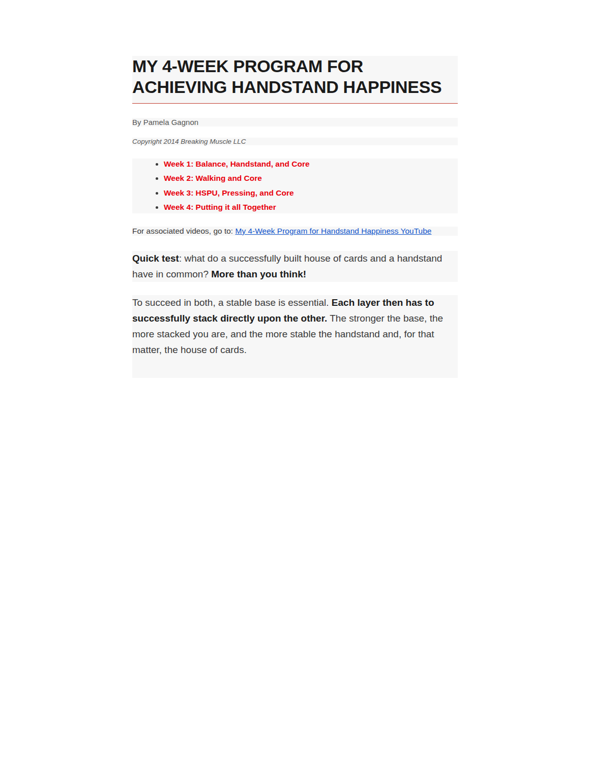MY 4-WEEK PROGRAM FOR ACHIEVING HANDSTAND HAPPINESS
By Pamela Gagnon
Copyright 2014 Breaking Muscle LLC
Week 1: Balance, Handstand, and Core
Week 2: Walking and Core
Week 3: HSPU, Pressing, and Core
Week 4: Putting it all Together
For associated videos, go to: My 4-Week Program for Handstand Happiness YouTube
Quick test: what do a successfully built house of cards and a handstand have in common? More than you think!
To succeed in both, a stable base is essential. Each layer then has to successfully stack directly upon the other. The stronger the base, the more stacked you are, and the more stable the handstand and, for that matter, the house of cards.